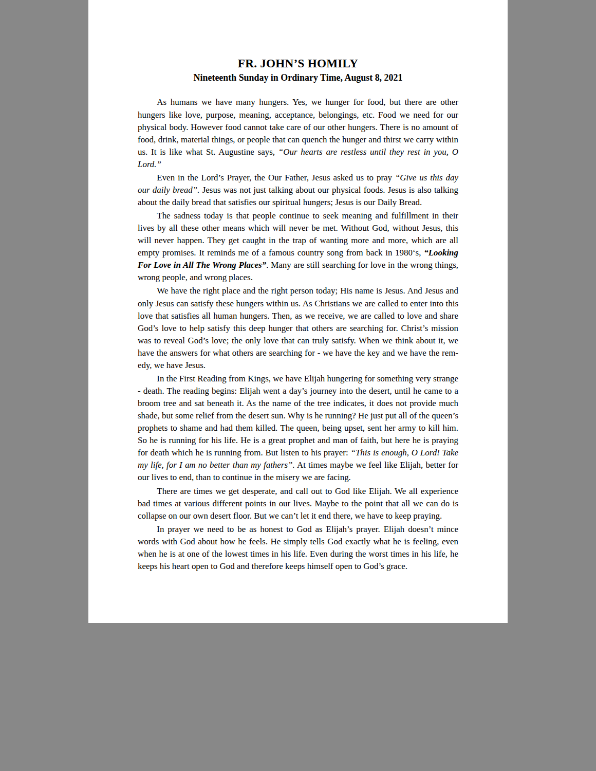FR. JOHN’S HOMILY
Nineteenth Sunday in Ordinary Time, August 8, 2021
As humans we have many hungers. Yes, we hunger for food, but there are other hungers like love, purpose, meaning, acceptance, belongings, etc. Food we need for our physical body. However food cannot take care of our other hungers. There is no amount of food, drink, material things, or people that can quench the hunger and thirst we carry within us. It is like what St. Augustine says, “Our hearts are restless until they rest in you, O Lord.”
Even in the Lord’s Prayer, the Our Father, Jesus asked us to pray “Give us this day our daily bread”. Jesus was not just talking about our physical foods. Jesus is also talking about the daily bread that satisfies our spiritual hungers; Jesus is our Daily Bread.
The sadness today is that people continue to seek meaning and fulfillment in their lives by all these other means which will never be met. Without God, without Jesus, this will never happen. They get caught in the trap of wanting more and more, which are all empty promises. It reminds me of a famous country song from back in 1980‘s, “Looking For Love in All The Wrong Places”. Many are still searching for love in the wrong things, wrong people, and wrong places.
We have the right place and the right person today; His name is Jesus. And Jesus and only Jesus can satisfy these hungers within us. As Christians we are called to enter into this love that satisfies all human hungers. Then, as we receive, we are called to love and share God’s love to help satisfy this deep hunger that others are searching for. Christ’s mission was to reveal God’s love; the only love that can truly satisfy. When we think about it, we have the answers for what others are searching for - we have the key and we have the remedy, we have Jesus.
In the First Reading from Kings, we have Elijah hungering for something very strange - death. The reading begins: Elijah went a day’s journey into the desert, until he came to a broom tree and sat beneath it. As the name of the tree indicates, it does not provide much shade, but some relief from the desert sun. Why is he running? He just put all of the queen’s prophets to shame and had them killed. The queen, being upset, sent her army to kill him. So he is running for his life. He is a great prophet and man of faith, but here he is praying for death which he is running from. But listen to his prayer: “This is enough, O Lord! Take my life, for I am no better than my fathers”. At times maybe we feel like Elijah, better for our lives to end, than to continue in the misery we are facing.
There are times we get desperate, and call out to God like Elijah. We all experience bad times at various different points in our lives. Maybe to the point that all we can do is collapse on our own desert floor. But we can’t let it end there, we have to keep praying.
In prayer we need to be as honest to God as Elijah’s prayer. Elijah doesn’t mince words with God about how he feels. He simply tells God exactly what he is feeling, even when he is at one of the lowest times in his life. Even during the worst times in his life, he keeps his heart open to God and therefore keeps himself open to God’s grace.